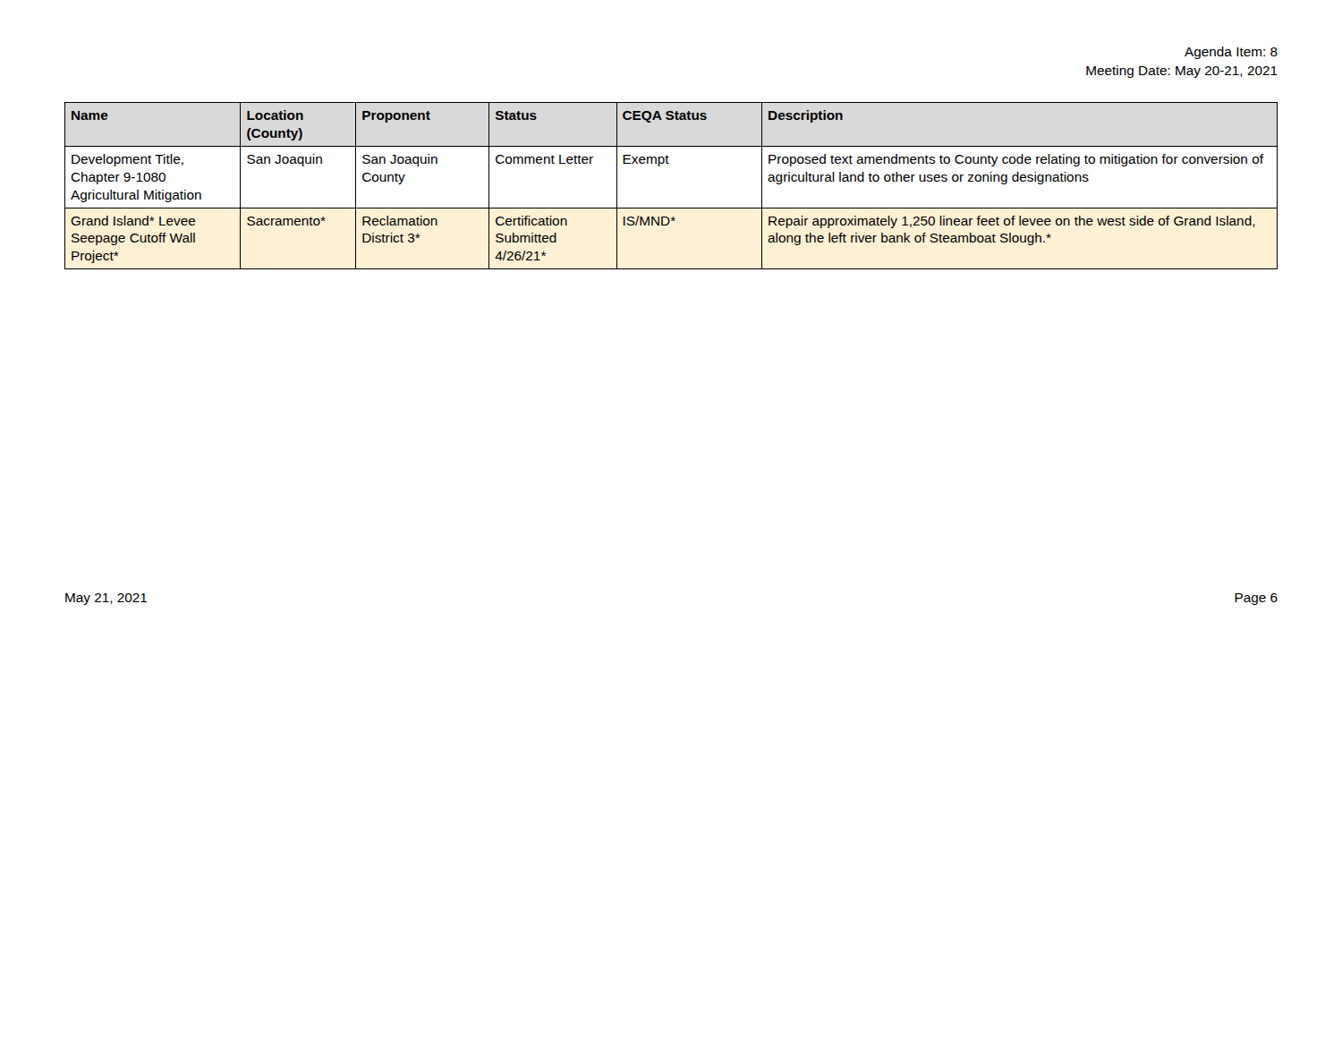Agenda Item: 8
Meeting Date: May 20-21, 2021
| Name | Location (County) | Proponent | Status | CEQA Status | Description |
| --- | --- | --- | --- | --- | --- |
| Development Title, Chapter 9-1080 Agricultural Mitigation | San Joaquin | San Joaquin County | Comment Letter | Exempt | Proposed text amendments to County code relating to mitigation for conversion of agricultural land to other uses or zoning designations |
| Grand Island* Levee Seepage Cutoff Wall Project* | Sacramento* | Reclamation District 3* | Certification Submitted 4/26/21* | IS/MND* | Repair approximately 1,250 linear feet of levee on the west side of Grand Island, along the left river bank of Steamboat Slough.* |
May 21, 2021 Page 6